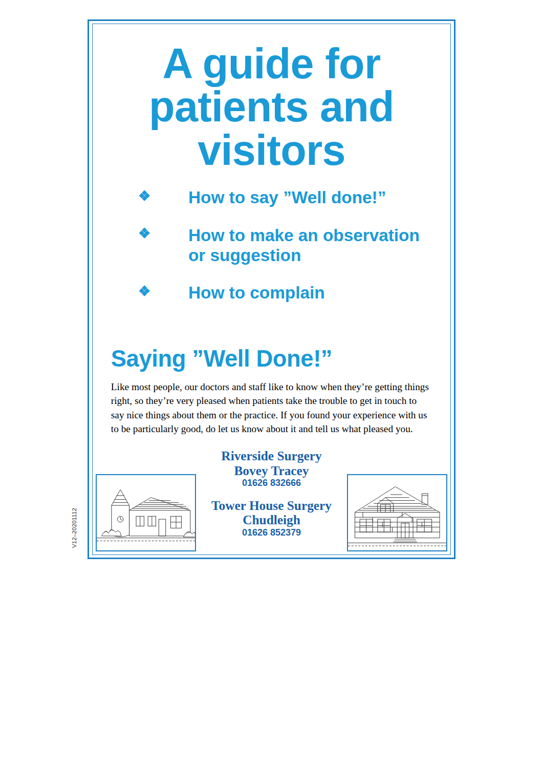V12–20201112
A guide for
patients and visitors
❖How to say ”Well done!”
❖How to make an observation or suggestion
❖How to complain
Saying ”Well Done!”
Like most people, our doctors and staff like to know when they’re getting things right, so they’re very pleased when patients take the trouble to get in touch to say nice things about them or the practice. If you found your experience with us to be particularly good, do let us know about it and tell us what pleased you.
Riverside Surgery
Bovey Tracey
01626 832666
Tower House Surgery
Chudleigh
01626 852379